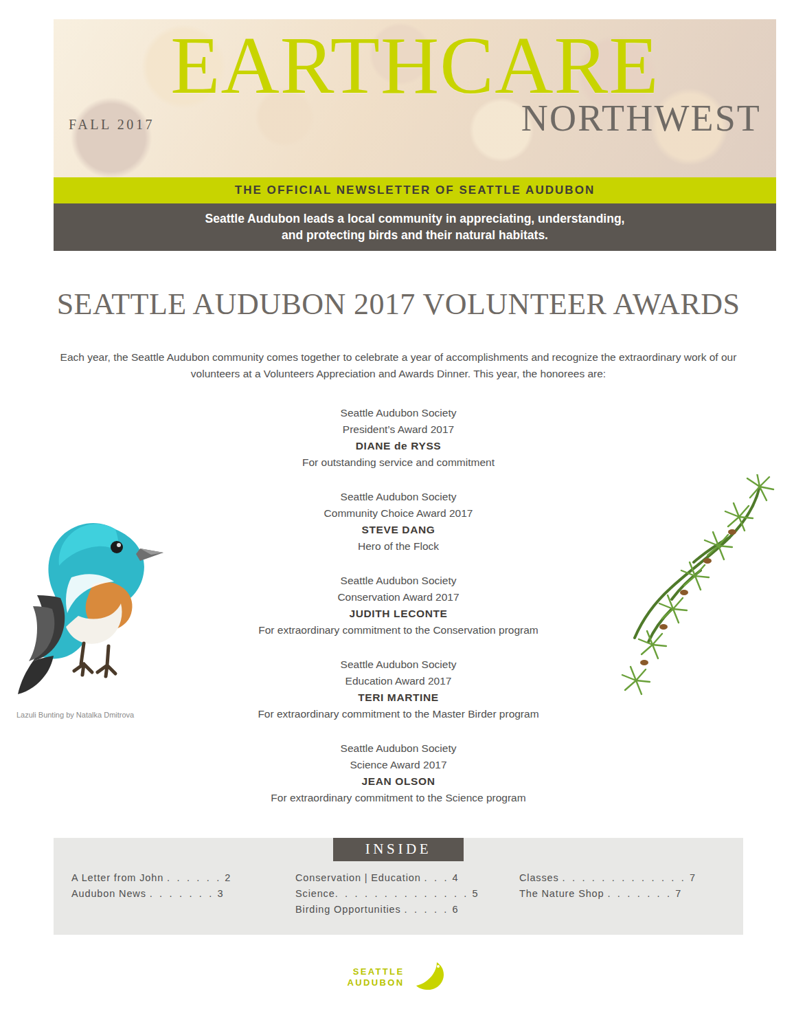EARTHCARE
FALL 2017
NORTHWEST
The Official Newsletter of Seattle Audubon
Seattle Audubon leads a local community in appreciating, understanding,
and protecting birds and their natural habitats.
SEATTLE AUDUBON 2017 VOLUNTEER AWARDS
Each year, the Seattle Audubon community comes together to celebrate a year of accomplishments and recognize the extraordinary work of our volunteers at a Volunteers Appreciation and Awards Dinner. This year, the honorees are:
Seattle Audubon Society
President’s Award 2017
DIANE de RYSS
For outstanding service and commitment
Seattle Audubon Society
Community Choice Award 2017
STEVE DANG
Hero of the Flock
Seattle Audubon Society
Conservation Award 2017
JUDITH LECONTE
For extraordinary commitment to the Conservation program
Seattle Audubon Society
Education Award 2017
TERI MARTINE
For extraordinary commitment to the Master Birder program
Seattle Audubon Society
Science Award 2017
JEAN OLSON
For extraordinary commitment to the Science program
Lazuli Bunting by Natalka Dmitrova
Inside
A Letter from John . . . . . . 2
Audubon News . . . . . . . 3
Conservation | Education . . . 4
Science. . . . . . . . . . . . . . 5
Birding Opportunities . . . . . 6
Classes . . . . . . . . . . . . . 7
The Nature Shop . . . . . . . 7
SEATTLE
AUDUBON